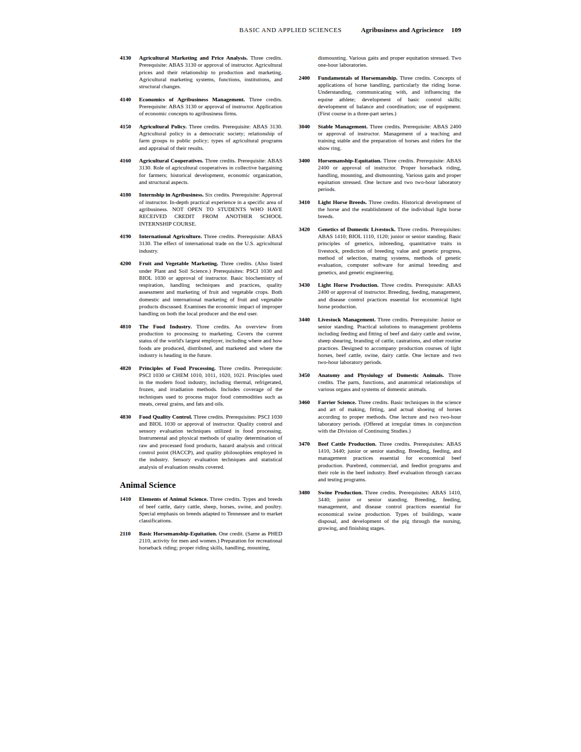Basic and Applied Sciences Agribusiness and Agriscience 109
4130
Agricultural Marketing and Price Analysis. Three credits. Prerequisite: ABAS 3130 or approval of instructor. Agricultural prices and their relationship to production and marketing. Agricultural marketing systems, functions, institutions, and structural changes.
4140
Economics of Agribusiness Management. Three credits. Prerequisite: ABAS 3130 or approval of instructor. Application of economic concepts to agribusiness firms.
4150
Agricultural Policy. Three credits. Prerequisite: ABAS 3130. Agricultural policy in a democratic society; relationship of farm groups to public policy; types of agricultural programs and appraisal of their results.
4160
Agricultural Cooperatives. Three credits. Prerequisite: ABAS 3130. Role of agricultural cooperatives in collective bargaining for farmers; historical development, economic organization, and structural aspects.
4180
Internship in Agribusiness. Six credits. Prerequisite: Approval of instructor. In-depth practical experience in a specific area of agribusiness. NOT OPEN TO STUDENTS WHO HAVE RECEIVED CREDIT FROM ANOTHER SCHOOL INTERNSHIP COURSE.
4190
International Agriculture. Three credits. Prerequisite: ABAS 3130. The effect of international trade on the U.S. agricultural industry.
4200
Fruit and Vegetable Marketing. Three credits. (Also listed under Plant and Soil Science.) Prerequisites: PSCI 1030 and BIOL 1030 or approval of instructor. Basic biochemistry of respiration, handling techniques and practices, quality assessment and marketing of fruit and vegetable crops. Both domestic and international marketing of fruit and vegetable products discussed. Examines the economic impact of improper handling on both the local producer and the end user.
4810
The Food Industry. Three credits. An overview from production to processing to marketing. Covers the current status of the world's largest employer, including where and how foods are produced, distributed, and marketed and where the industry is heading in the future.
4820
Principles of Food Processing. Three credits. Prerequisite: PSCI 1030 or CHEM 1010, 1011, 1020, 1021. Principles used in the modern food industry, including thermal, refrigerated, frozen, and irradiation methods. Includes coverage of the techniques used to process major food commodities such as meats, cereal grains, and fats and oils.
4830
Food Quality Control. Three credits. Prerequisites: PSCI 1030 and BIOL 1030 or approval of instructor. Quality control and sensory evaluation techniques utilized in food processing. Instrumental and physical methods of quality determination of raw and processed food products, hazard analysis and critical control point (HACCP), and quality philosophies employed in the industry. Sensory evaluation techniques and statistical analysis of evaluation results covered.
Animal Science
1410
Elements of Animal Science. Three credits. Types and breeds of beef cattle, dairy cattle, sheep, horses, swine, and poultry. Special emphasis on breeds adapted to Tennessee and to market classifications.
2110
Basic Horsemanship-Equitation. One credit. (Same as PHED 2110, activity for men and women.) Preparation for recreational horseback riding; proper riding skills, handling, mounting,
dismounting. Various gaits and proper equitation stressed. Two one-hour laboratories.
2400
Fundamentals of Horsemanship. Three credits. Concepts of applications of horse handling, particularly the riding horse. Understanding, communicating with, and influencing the equine athlete; development of basic control skills; development of balance and coordination; use of equipment. (First course in a three-part series.)
3040
Stable Management. Three credits. Prerequisite: ABAS 2400 or approval of instructor. Management of a teaching and training stable and the preparation of horses and riders for the show ring.
3400
Horsemanship-Equitation. Three credits. Prerequisite: ABAS 2400 or approval of instructor. Proper horseback riding, handling, mounting, and dismounting. Various gaits and proper equitation stressed. One lecture and two two-hour laboratory periods.
3410
Light Horse Breeds. Three credits. Historical development of the horse and the establishment of the individual light horse breeds.
3420
Genetics of Domestic Livestock. Three credits. Prerequisites: ABAS 1410; BIOL 1110, 1120; junior or senior standing. Basic principles of genetics, inbreeding, quantitative traits in livestock, prediction of breeding value and genetic progress, method of selection, mating systems, methods of genetic evaluation, computer software for animal breeding and genetics, and genetic engineering.
3430
Light Horse Production. Three credits. Prerequisite: ABAS 2400 or approval of instructor. Breeding, feeding, management, and disease control practices essential for economical light horse production.
3440
Livestock Management. Three credits. Prerequisite: Junior or senior standing. Practical solutions to management problems including feeding and fitting of beef and dairy cattle and swine, sheep shearing, branding of cattle, castrations, and other routine practices. Designed to accompany production courses of light horses, beef cattle, swine, dairy cattle. One lecture and two two-hour laboratory periods.
3450
Anatomy and Physiology of Domestic Animals. Three credits. The parts, functions, and anatomical relationships of various organs and systems of domestic animals.
3460
Farrier Science. Three credits. Basic techniques in the science and art of making, fitting, and actual shoeing of horses according to proper methods. One lecture and two two-hour laboratory periods. (Offered at irregular times in conjunction with the Division of Continuing Studies.)
3470
Beef Cattle Production. Three credits. Prerequisites: ABAS 1410, 3440; junior or senior standing. Breeding, feeding, and management practices essential for economical beef production. Purebred, commercial, and feedlot programs and their role in the beef industry. Beef evaluation through carcass and testing programs.
3480
Swine Production. Three credits. Prerequisites: ABAS 1410, 3440; junior or senior standing. Breeding, feeding, management, and disease control practices essential for economical swine production. Types of buildings, waste disposal, and development of the pig through the nursing, growing, and finishing stages.